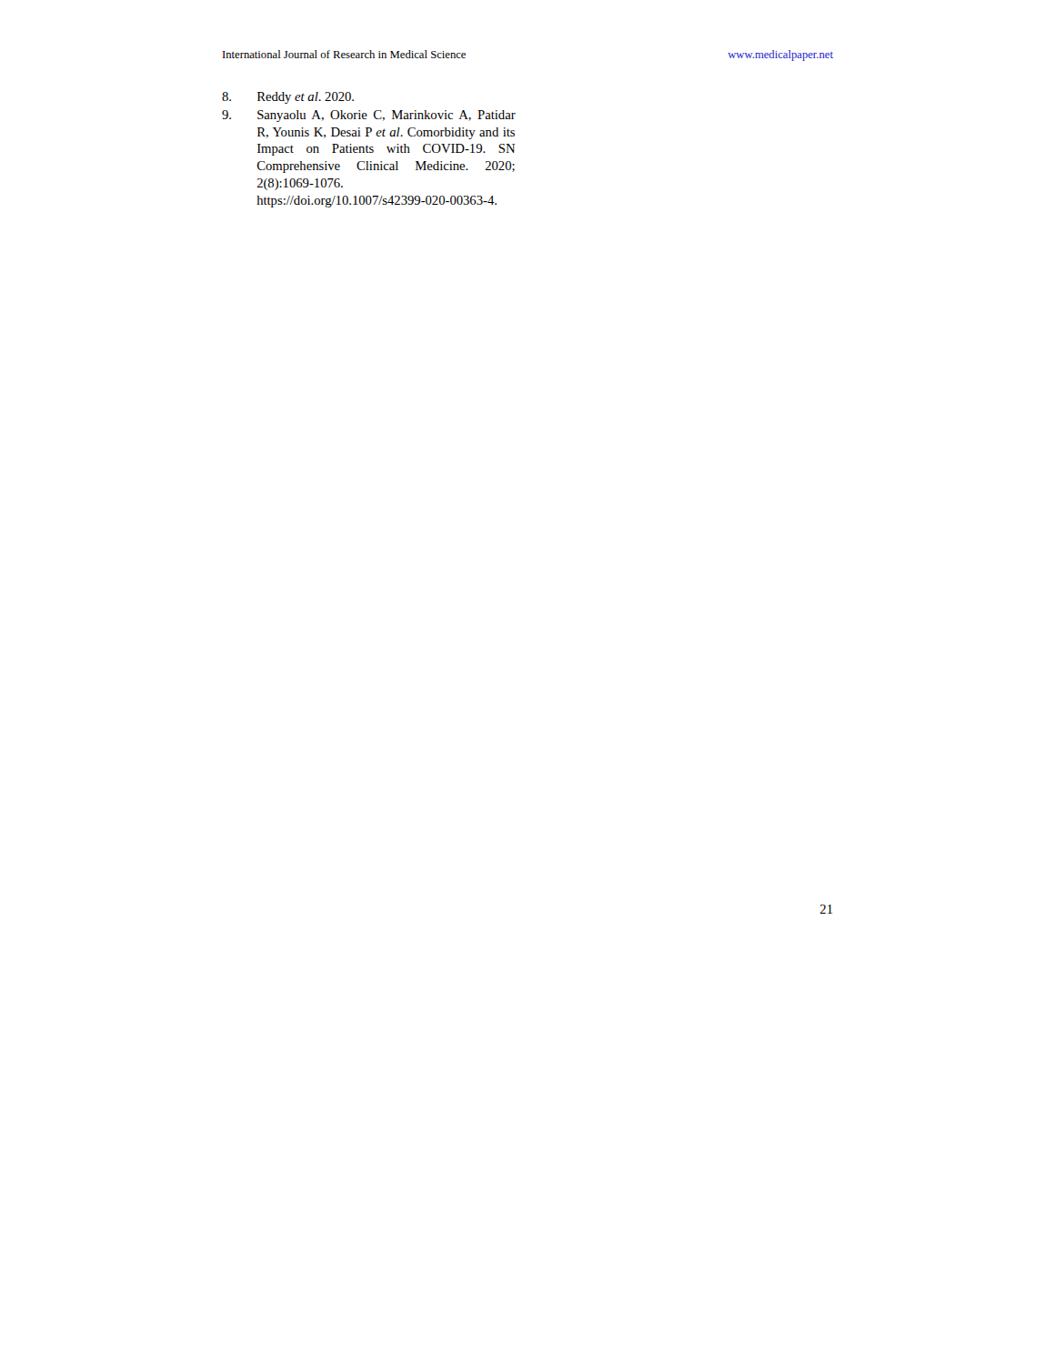International Journal of Research in Medical Science www.medicalpaper.net
8. Reddy et al. 2020.
9. Sanyaolu A, Okorie C, Marinkovic A, Patidar R, Younis K, Desai P et al. Comorbidity and its Impact on Patients with COVID-19. SN Comprehensive Clinical Medicine. 2020; 2(8):1069-1076. https://doi.org/10.1007/s42399-020-00363-4.
21